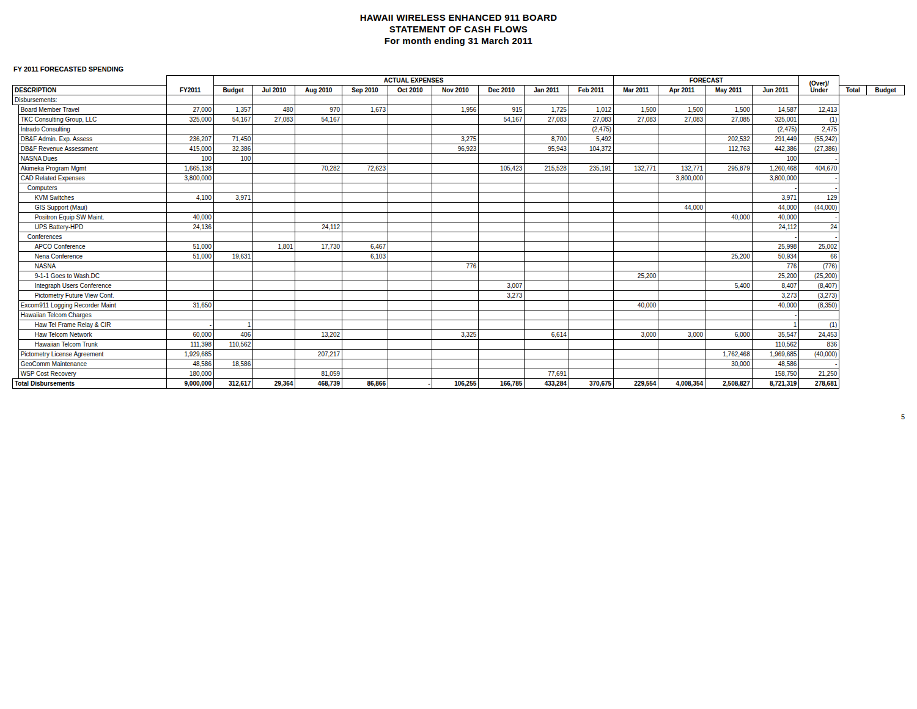HAWAII WIRELESS ENHANCED 911 BOARD
STATEMENT OF CASH FLOWS
For month ending 31 March 2011
FY 2011 FORECASTED SPENDING
| | | FY2011 | ACTUAL EXPENSES | FORECAST | (Over)/ Under |
| --- | --- | --- | --- | --- | --- |
| DESCRIPTION | Budget | Jul 2010 | Aug 2010 | Sep 2010 | Oct 2010 | Nov 2010 | Dec 2010 | Jan 2011 | Feb 2011 | Mar 2011 | Apr 2011 | May 2011 | Jun 2011 | Total | Budget |
| Disbursements: | | | | | | | | | | | | | | | |
| | Board Member Travel | 27,000 | 1,357 | 480 | 970 | 1,673 | | 1,956 | 915 | 1,725 | 1,012 | 1,500 | 1,500 | 1,500 | 14,587 | 12,413 |
| | TKC Consulting Group, LLC | 325,000 | 54,167 | 27,083 | 54,167 | | | | 54,167 | 27,083 | 27,083 | 27,083 | 27,083 | 27,085 | 325,001 | (1) |
| | Intrado Consulting | | | | | | | | | | (2,475) | | | | (2,475) | 2,475 |
| | DB&F Admin. Exp. Assess | 236,207 | 71,450 | | | | | 3,275 | | 8,700 | 5,492 | | | 202,532 | 291,449 | (55,242) |
| | DB&F Revenue Assessment | 415,000 | 32,386 | | | | | 96,923 | | 95,943 | 104,372 | | | 112,763 | 442,386 | (27,386) |
| | NASNA Dues | 100 | 100 | | | | | | | | | | | | 100 | - |
| | Akimeka Program Mgmt | 1,665,138 | | | 70,282 | 72,623 | | | 105,423 | 215,528 | 235,191 | 132,771 | 132,771 | 295,879 | 1,260,468 | 404,670 |
| | CAD Related Expenses | 3,800,000 | | | | | | | | | | | 3,800,000 | | 3,800,000 | - |
| | Computers | | | | | | | | | | | | | | - | - |
| | KVM Switches | 4,100 | 3,971 | | | | | | | | | | | | 3,971 | 129 |
| | GIS Support (Maui) | | | | | | | | | | | | 44,000 | | 44,000 | (44,000) |
| | Positron Equip SW Maint. | 40,000 | | | | | | | | | | | | 40,000 | 40,000 | - |
| | UPS Battery-HPD | 24,136 | | | 24,112 | | | | | | | | | | 24,112 | 24 |
| | Conferences | | | | | | | | | | | | | | - | - |
| | APCO Conference | 51,000 | | 1,801 | 17,730 | 6,467 | | | | | | | | | 25,998 | 25,002 |
| | Nena Conference | 51,000 | 19,631 | | | 6,103 | | | | | | | | 25,200 | 50,934 | 66 |
| | NASNA | | | | | | | 776 | | | | | | | 776 | (776) |
| | 9-1-1 Goes to Wash.DC | | | | | | | | | | | 25,200 | | | 25,200 | (25,200) |
| | Integraph Users Conference | | | | | | | | 3,007 | | | | | 5,400 | 8,407 | (8,407) |
| | Pictometry Future View Conf. | | | | | | | | 3,273 | | | | | | 3,273 | (3,273) |
| | Excom911 Logging Recorder Maint | 31,650 | | | | | | | | | | 40,000 | | | 40,000 | (8,350) |
| | Hawaiian Telcom Charges | | | | | | | | | | | | | | - | |
| | Haw Tel Frame Relay & CIR | - | 1 | | | | | | | | | | | | 1 | (1) |
| | Haw Telcom Network | 60,000 | 406 | | 13,202 | | | 3,325 | | 6,614 | | 3,000 | 3,000 | 6,000 | 35,547 | 24,453 |
| | Hawaiian Telcom Trunk | 111,398 | 110,562 | | | | | | | | | | | | 110,562 | 836 |
| | Pictometry License Agreement | 1,929,685 | | | 207,217 | | | | | | | | | 1,762,468 | 1,969,685 | (40,000) |
| | GeoComm Maintenance | 48,586 | 18,586 | | | | | | | | | | | 30,000 | 48,586 | - |
| | WSP Cost Recovery | 180,000 | | | 81,059 | | | | | 77,691 | | | | | 158,750 | 21,250 |
| Total Disbursements | 9,000,000 | 312,617 | 29,364 | 468,739 | 86,866 | - | 106,255 | 166,785 | 433,284 | 370,675 | 229,554 | 4,008,354 | 2,508,827 | 8,721,319 | 278,681 |
5